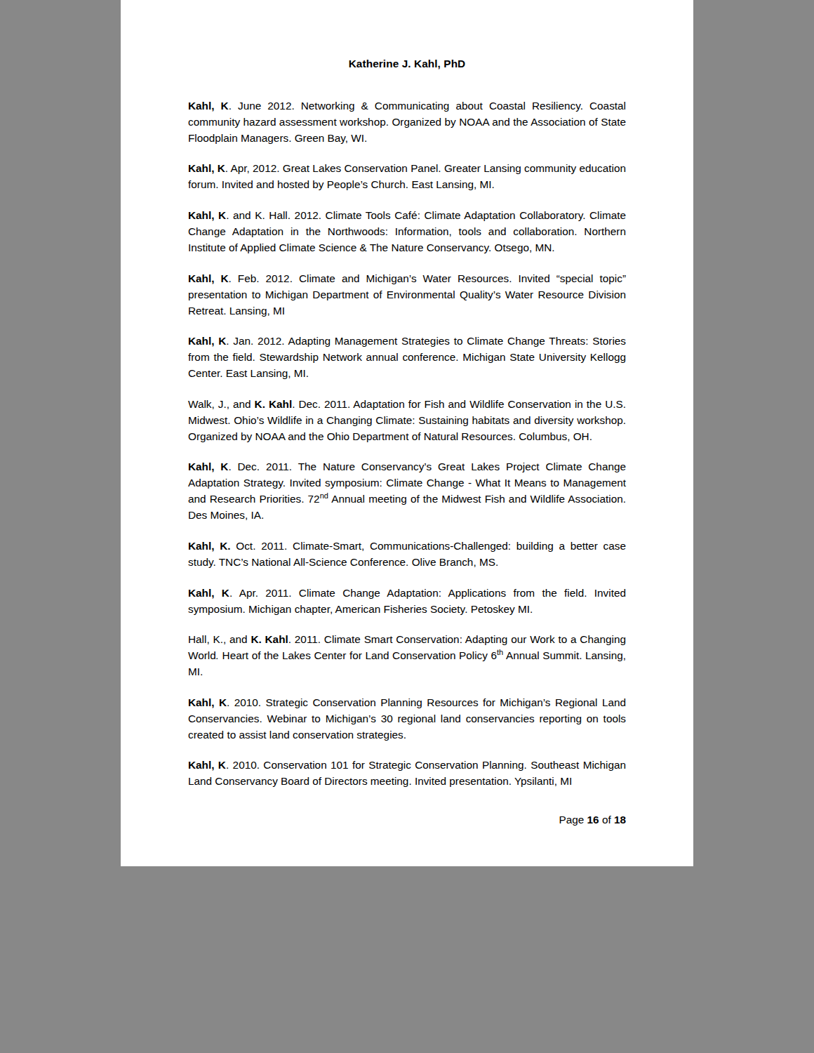Katherine J. Kahl, PhD
Kahl, K. June 2012. Networking & Communicating about Coastal Resiliency. Coastal community hazard assessment workshop. Organized by NOAA and the Association of State Floodplain Managers. Green Bay, WI.
Kahl, K. Apr, 2012. Great Lakes Conservation Panel. Greater Lansing community education forum. Invited and hosted by People’s Church. East Lansing, MI.
Kahl, K. and K. Hall. 2012. Climate Tools Café: Climate Adaptation Collaboratory. Climate Change Adaptation in the Northwoods: Information, tools and collaboration. Northern Institute of Applied Climate Science & The Nature Conservancy. Otsego, MN.
Kahl, K. Feb. 2012. Climate and Michigan’s Water Resources. Invited “special topic” presentation to Michigan Department of Environmental Quality’s Water Resource Division Retreat. Lansing, MI
Kahl, K. Jan. 2012. Adapting Management Strategies to Climate Change Threats: Stories from the field. Stewardship Network annual conference. Michigan State University Kellogg Center. East Lansing, MI.
Walk, J., and K. Kahl. Dec. 2011. Adaptation for Fish and Wildlife Conservation in the U.S. Midwest. Ohio’s Wildlife in a Changing Climate: Sustaining habitats and diversity workshop. Organized by NOAA and the Ohio Department of Natural Resources. Columbus, OH.
Kahl, K. Dec. 2011. The Nature Conservancy’s Great Lakes Project Climate Change Adaptation Strategy. Invited symposium: Climate Change - What It Means to Management and Research Priorities. 72nd Annual meeting of the Midwest Fish and Wildlife Association. Des Moines, IA.
Kahl, K. Oct. 2011. Climate-Smart, Communications-Challenged: building a better case study. TNC’s National All-Science Conference. Olive Branch, MS.
Kahl, K. Apr. 2011. Climate Change Adaptation: Applications from the field. Invited symposium. Michigan chapter, American Fisheries Society. Petoskey MI.
Hall, K., and K. Kahl. 2011. Climate Smart Conservation: Adapting our Work to a Changing World. Heart of the Lakes Center for Land Conservation Policy 6th Annual Summit. Lansing, MI.
Kahl, K. 2010. Strategic Conservation Planning Resources for Michigan’s Regional Land Conservancies. Webinar to Michigan’s 30 regional land conservancies reporting on tools created to assist land conservation strategies.
Kahl, K. 2010. Conservation 101 for Strategic Conservation Planning. Southeast Michigan Land Conservancy Board of Directors meeting. Invited presentation. Ypsilanti, MI
Page 16 of 18